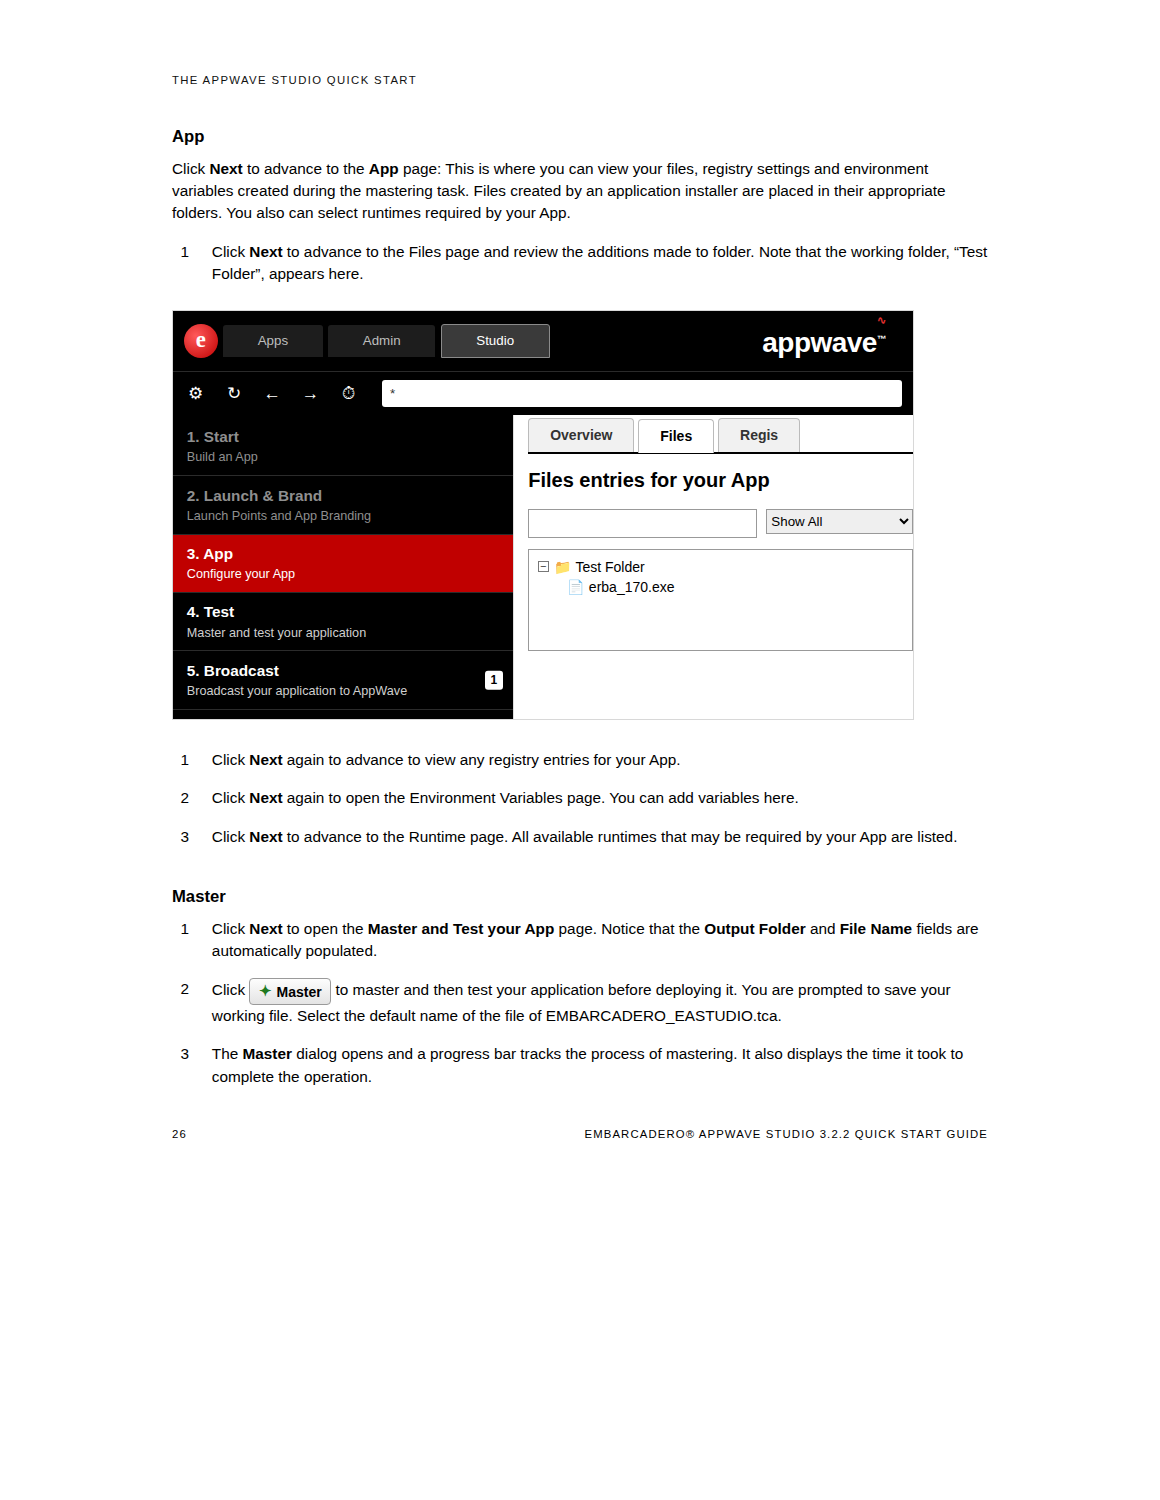The AppWave Studio Quick Start
App
Click Next to advance to the App page: This is where you can view your files, registry settings and environment variables created during the mastering task. Files created by an application installer are placed in their appropriate folders. You also can select runtimes required by your App.
Click Next to advance to the Files page and review the additions made to folder. Note that the working folder, “Test Folder”, appears here.
e
Apps
Admin
Studio
∿appwave™
⚙ ↻ ← → ⏱
*
1. Start
Build an App
2. Launch & Brand
Launch Points and App Branding
3. App
Configure your App
4. Test
Master and test your application
5. Broadcast
Broadcast your application to AppWave
1
Overview Files Regis
Files entries for your App
Show All
−📁 Test Folder
📄 erba_170.exe
Click Next again to advance to view any registry entries for your App.
Click Next again to open the Environment Variables page. You can add variables here.
Click Next to advance to the Runtime page. All available runtimes that may be required by your App are listed.
Master
Click Next to open the Master and Test your App page. Notice that the Output Folder and File Name fields are automatically populated.
Click ✦Master to master and then test your application before deploying it. You are prompted to save your working file. Select the default name of the file of EMBARCADERO_EASTUDIO.tca.
The Master dialog opens and a progress bar tracks the process of mastering. It also displays the time it took to complete the operation.
26 Embarcadero® AppWave Studio 3.2.2 Quick Start Guide